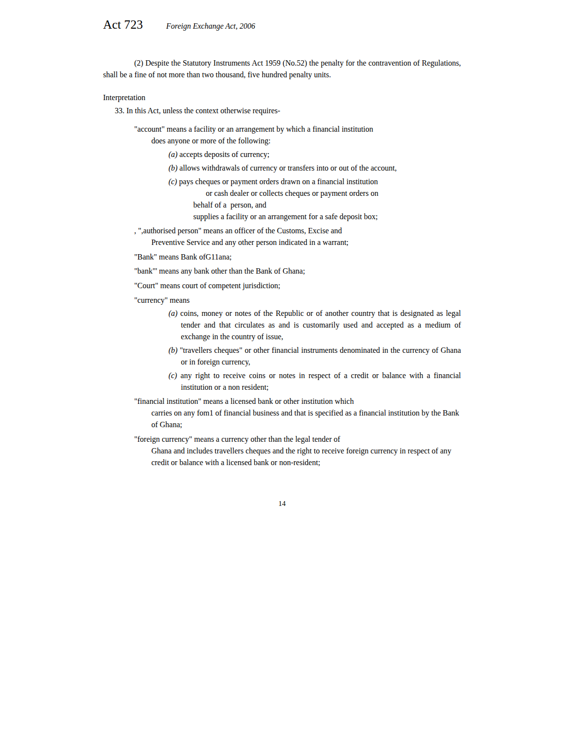Act 723
Foreign Exchange Act, 2006
(2) Despite the Statutory Instruments Act 1959 (No.52) the penalty for the contravention of Regulations, shall be a fine of not more than two thousand, five hundred penalty units.
Interpretation
33. In this Act, unless the context otherwise requires-
"account" means a facility or an arrangement by which a financial institution
does anyone or more of the following:
(a) accepts deposits of currency;
(b) allows withdrawals of currency or transfers into or out of the account,
(c) pays cheques or payment orders drawn on a financial institution or cash dealer or collects cheques or payment orders on behalf of a person, and supplies a facility or an arrangement for a safe deposit box;
, ",authorised person" means an officer of the Customs, Excise and
Preventive Service and any other person indicated in a warrant;
"Bank" means Bank ofG11ana;
"bank"' means any bank other than the Bank of Ghana;
"Court" means court of competent jurisdiction;
"currency" means
(a) coins, money or notes of the Republic or of another country that is designated as legal tender and that circulates as and is customarily used and accepted as a medium of exchange in the country of issue,
(b) "travellers cheques" or other financial instruments denominated in the currency of Ghana or in foreign currency,
(c) any right to receive coins or notes in respect of a credit or balance with a financial institution or a non resident;
"financial institution" means a licensed bank or other institution which
carries on any fom1 of financial business and that is specified as a financial institution by the Bank of Ghana;
"foreign currency" means a currency other than the legal tender of
Ghana and includes travellers cheques and the right to receive foreign currency in respect of any credit or balance with a licensed bank or non-resident;
14